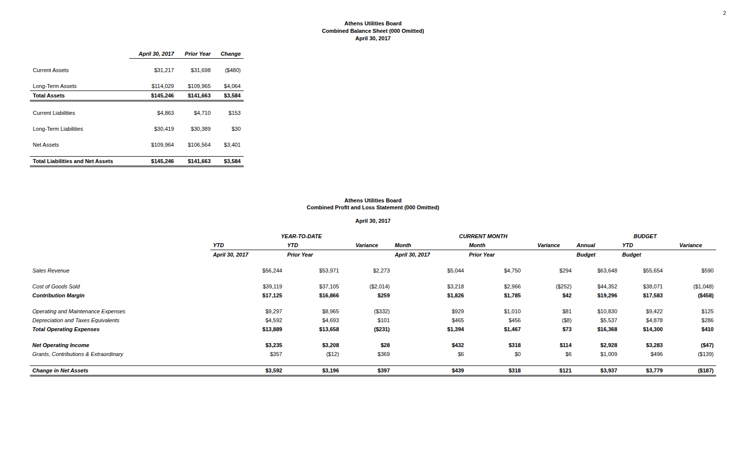2
Athens Utilities Board
Combined Balance Sheet (000 Omitted)
April 30, 2017
| | April 30, 2017 | Prior Year | Change |
| --- | --- | --- | --- |
| Current Assets | $31,217 | $31,698 | ($480) |
| Long-Term Assets | $114,029 | $109,965 | $4,064 |
| Total Assets | $145,246 | $141,663 | $3,584 |
| Current Liabilities | $4,863 | $4,710 | $153 |
| Long-Term Liabilities | $30,419 | $30,389 | $30 |
| Net Assets | $109,964 | $106,564 | $3,401 |
| Total Liabilities and Net Assets | $145,246 | $141,663 | $3,584 |
Athens Utilities Board
Combined Profit and Loss Statement (000 Omitted)
April 30, 2017
| | YEAR-TO-DATE | CURRENT MONTH | BUDGET |
| --- | --- | --- | --- |
| | YTD | YTD | Variance | Month | Month | Variance | Annual | YTD | Variance |
| | April 30, 2017 | Prior Year | | April 30, 2017 | Prior Year | | Budget | Budget | |
| Sales Revenue | $56,244 | $53,971 | $2,273 | $5,044 | $4,750 | $294 | $63,648 | $55,654 | $590 |
| Cost of Goods Sold | $39,119 | $37,105 | ($2,014) | $3,218 | $2,966 | ($252) | $44,352 | $38,071 | ($1,048) |
| Contribution Margin | $17,125 | $16,866 | $259 | $1,826 | $1,785 | $42 | $19,296 | $17,583 | ($458) |
| Operating and Maintenance Expenses | $9,297 | $8,965 | ($332) | $929 | $1,010 | $81 | $10,830 | $9,422 | $125 |
| Depreciation and Taxes Equivalents | $4,592 | $4,693 | $101 | $465 | $456 | ($8) | $5,537 | $4,878 | $286 |
| Total Operating Expenses | $13,889 | $13,658 | ($231) | $1,394 | $1,467 | $73 | $16,368 | $14,300 | $410 |
| Net Operating Income | $3,235 | $3,208 | $28 | $432 | $318 | $114 | $2,928 | $3,283 | ($47) |
| Grants, Contributions & Extraordinary | $357 | ($12) | $369 | $6 | $0 | $6 | $1,009 | $496 | ($139) |
| Change in Net Assets | $3,592 | $3,196 | $397 | $439 | $318 | $121 | $3,937 | $3,779 | ($187) |